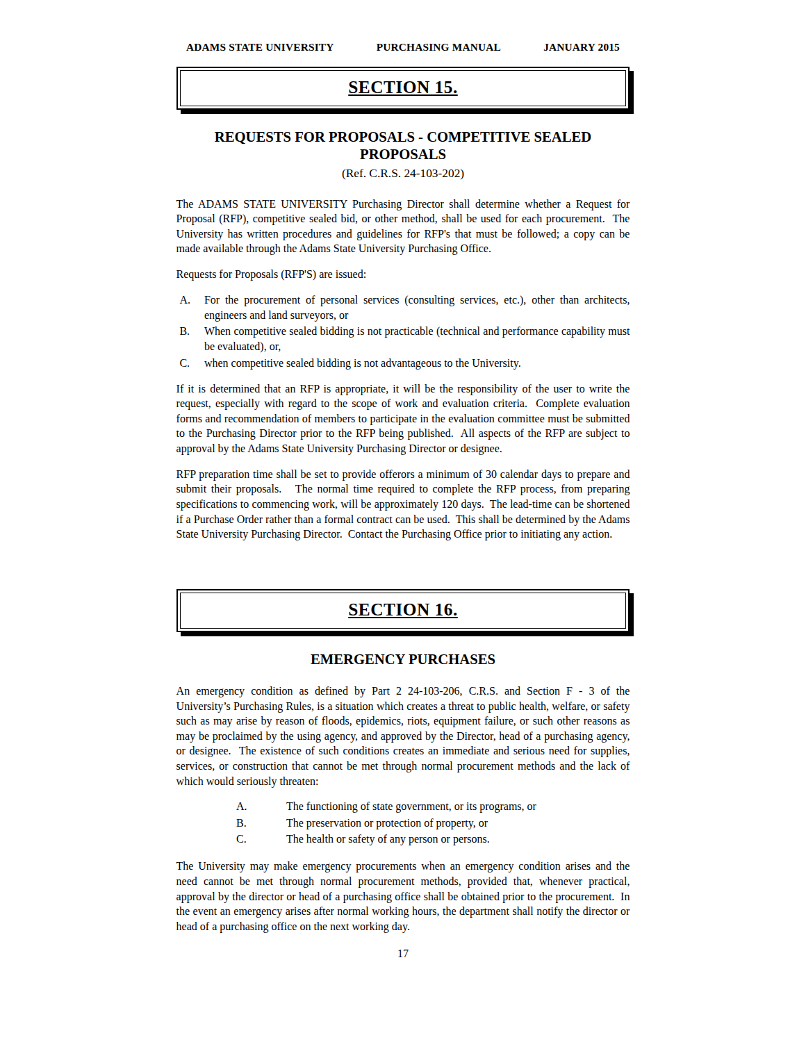ADAMS STATE UNIVERSITY PURCHASING MANUAL JANUARY 2015
SECTION 15.
REQUESTS FOR PROPOSALS - COMPETITIVE SEALED PROPOSALS
(Ref. C.R.S. 24-103-202)
The ADAMS STATE UNIVERSITY Purchasing Director shall determine whether a Request for Proposal (RFP), competitive sealed bid, or other method, shall be used for each procurement. The University has written procedures and guidelines for RFP's that must be followed; a copy can be made available through the Adams State University Purchasing Office.
Requests for Proposals (RFP'S) are issued:
A. For the procurement of personal services (consulting services, etc.), other than architects, engineers and land surveyors, or
B. When competitive sealed bidding is not practicable (technical and performance capability must be evaluated), or,
C. when competitive sealed bidding is not advantageous to the University.
If it is determined that an RFP is appropriate, it will be the responsibility of the user to write the request, especially with regard to the scope of work and evaluation criteria. Complete evaluation forms and recommendation of members to participate in the evaluation committee must be submitted to the Purchasing Director prior to the RFP being published. All aspects of the RFP are subject to approval by the Adams State University Purchasing Director or designee.
RFP preparation time shall be set to provide offerors a minimum of 30 calendar days to prepare and submit their proposals. The normal time required to complete the RFP process, from preparing specifications to commencing work, will be approximately 120 days. The lead-time can be shortened if a Purchase Order rather than a formal contract can be used. This shall be determined by the Adams State University Purchasing Director. Contact the Purchasing Office prior to initiating any action.
SECTION 16.
EMERGENCY PURCHASES
An emergency condition as defined by Part 2 24-103-206, C.R.S. and Section F - 3 of the University’s Purchasing Rules, is a situation which creates a threat to public health, welfare, or safety such as may arise by reason of floods, epidemics, riots, equipment failure, or such other reasons as may be proclaimed by the using agency, and approved by the Director, head of a purchasing agency, or designee. The existence of such conditions creates an immediate and serious need for supplies, services, or construction that cannot be met through normal procurement methods and the lack of which would seriously threaten:
A. The functioning of state government, or its programs, or
B. The preservation or protection of property, or
C. The health or safety of any person or persons.
The University may make emergency procurements when an emergency condition arises and the need cannot be met through normal procurement methods, provided that, whenever practical, approval by the director or head of a purchasing office shall be obtained prior to the procurement. In the event an emergency arises after normal working hours, the department shall notify the director or head of a purchasing office on the next working day.
17